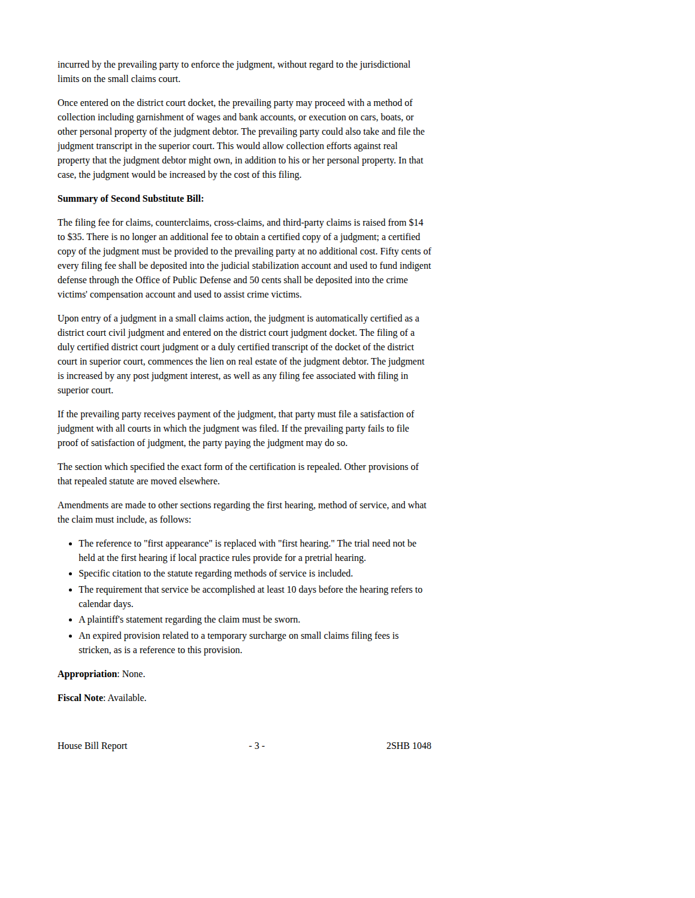incurred by the prevailing party to enforce the judgment, without regard to the jurisdictional limits on the small claims court.
Once entered on the district court docket, the prevailing party may proceed with a method of collection including garnishment of wages and bank accounts, or execution on cars, boats, or other personal property of the judgment debtor. The prevailing party could also take and file the judgment transcript in the superior court. This would allow collection efforts against real property that the judgment debtor might own, in addition to his or her personal property. In that case, the judgment would be increased by the cost of this filing.
Summary of Second Substitute Bill:
The filing fee for claims, counterclaims, cross-claims, and third-party claims is raised from $14 to $35. There is no longer an additional fee to obtain a certified copy of a judgment; a certified copy of the judgment must be provided to the prevailing party at no additional cost. Fifty cents of every filing fee shall be deposited into the judicial stabilization account and used to fund indigent defense through the Office of Public Defense and 50 cents shall be deposited into the crime victims' compensation account and used to assist crime victims.
Upon entry of a judgment in a small claims action, the judgment is automatically certified as a district court civil judgment and entered on the district court judgment docket. The filing of a duly certified district court judgment or a duly certified transcript of the docket of the district court in superior court, commences the lien on real estate of the judgment debtor. The judgment is increased by any post judgment interest, as well as any filing fee associated with filing in superior court.
If the prevailing party receives payment of the judgment, that party must file a satisfaction of judgment with all courts in which the judgment was filed. If the prevailing party fails to file proof of satisfaction of judgment, the party paying the judgment may do so.
The section which specified the exact form of the certification is repealed. Other provisions of that repealed statute are moved elsewhere.
Amendments are made to other sections regarding the first hearing, method of service, and what the claim must include, as follows:
The reference to "first appearance" is replaced with "first hearing." The trial need not be held at the first hearing if local practice rules provide for a pretrial hearing.
Specific citation to the statute regarding methods of service is included.
The requirement that service be accomplished at least 10 days before the hearing refers to calendar days.
A plaintiff's statement regarding the claim must be sworn.
An expired provision related to a temporary surcharge on small claims filing fees is stricken, as is a reference to this provision.
Appropriation: None.
Fiscal Note: Available.
House Bill Report - 3 - 2SHB 1048